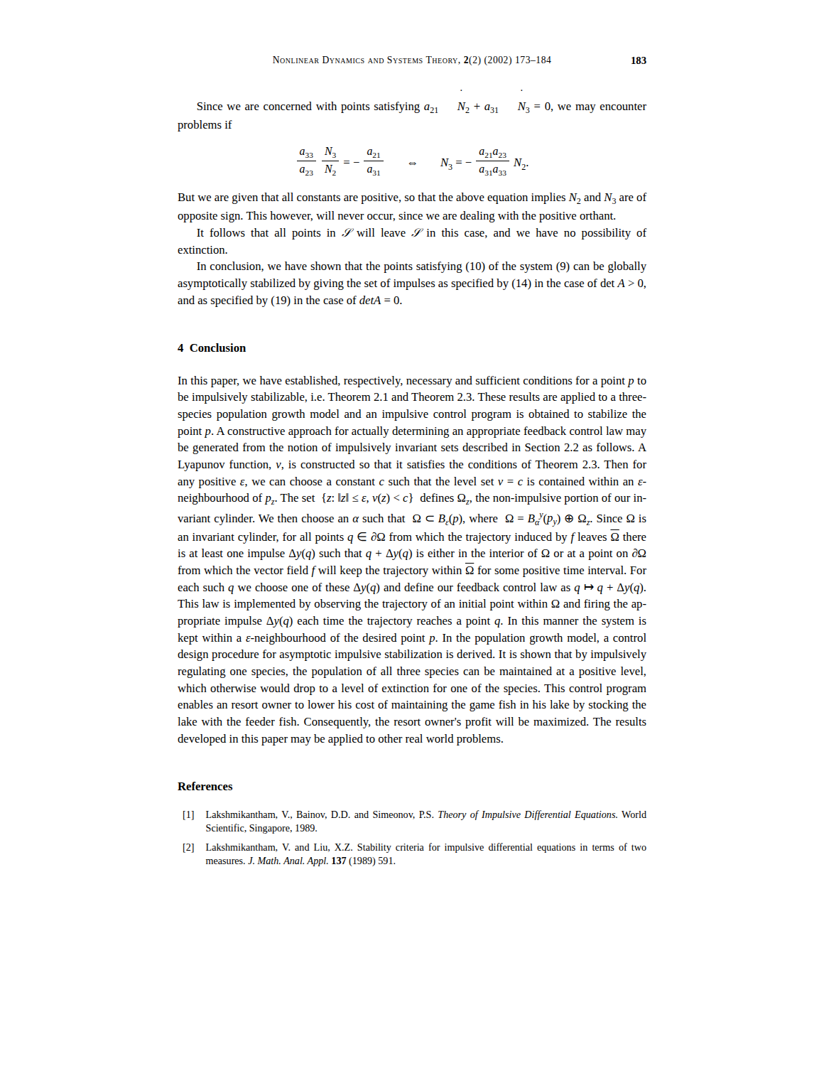Nonlinear Dynamics and Systems Theory, 2(2) (2002) 173–184 183
Since we are concerned with points satisfying a21N2 + a31N3 = 0, we may encounter problems if
a33 a23 N3 N2 = − a21 a31 ⇔ N3 = − a21a23 a31a33 N2.
But we are given that all constants are positive, so that the above equation implies N2 and N3 are of opposite sign. This however, will never occur, since we are dealing with the positive orthant.
It follows that all points in 𝒮 will leave 𝒮 in this case, and we have no possibility of extinction.
In conclusion, we have shown that the points satisfying (10) of the system (9) can be globally asymptotically stabilized by giving the set of impulses as specified by (14) in the case of det A > 0, and as specified by (19) in the case of detA = 0.
4 Conclusion
In this paper, we have established, respectively, necessary and sufficient conditions for a point p to be impulsively stabilizable, i.e. Theorem 2.1 and Theorem 2.3. These results are applied to a three-species population growth model and an impulsive control program is obtained to stabilize the point p. A constructive approach for actually determining an appropriate feedback control law may be generated from the notion of impulsively invariant sets described in Section 2.2 as follows. A Lyapunov function, v, is constructed so that it satisfies the conditions of Theorem 2.3. Then for any positive ε, we can choose a constant c such that the level set v = c is contained within an ε-neighbourhood of pz. The set {z: ‖z‖ ≤ ε, v(z) < c} defines Ωz, the non-impulsive portion of our invariant cylinder. We then choose an α such that Ω ⊂ Bε(p), where Ω = Bαy(py) ⊕ Ωz. Since Ω is an invariant cylinder, for all points q ∈ ∂Ω from which the trajectory induced by f leaves Ω there is at least one impulse Δy(q) such that q + Δy(q) is either in the interior of Ω or at a point on ∂Ω from which the vector field f will keep the trajectory within Ω for some positive time interval. For each such q we choose one of these Δy(q) and define our feedback control law as q ↦ q + Δy(q). This law is implemented by observing the trajectory of an initial point within Ω and firing the appropriate impulse Δy(q) each time the trajectory reaches a point q. In this manner the system is kept within a ε-neighbourhood of the desired point p. In the population growth model, a control design procedure for asymptotic impulsive stabilization is derived. It is shown that by impulsively regulating one species, the population of all three species can be maintained at a positive level, which otherwise would drop to a level of extinction for one of the species. This control program enables an resort owner to lower his cost of maintaining the game fish in his lake by stocking the lake with the feeder fish. Consequently, the resort owner's profit will be maximized. The results developed in this paper may be applied to other real world problems.
References
[1] Lakshmikantham, V., Bainov, D.D. and Simeonov, P.S. Theory of Impulsive Differential Equations. World Scientific, Singapore, 1989.
[2] Lakshmikantham, V. and Liu, X.Z. Stability criteria for impulsive differential equations in terms of two measures. J. Math. Anal. Appl. 137 (1989) 591.